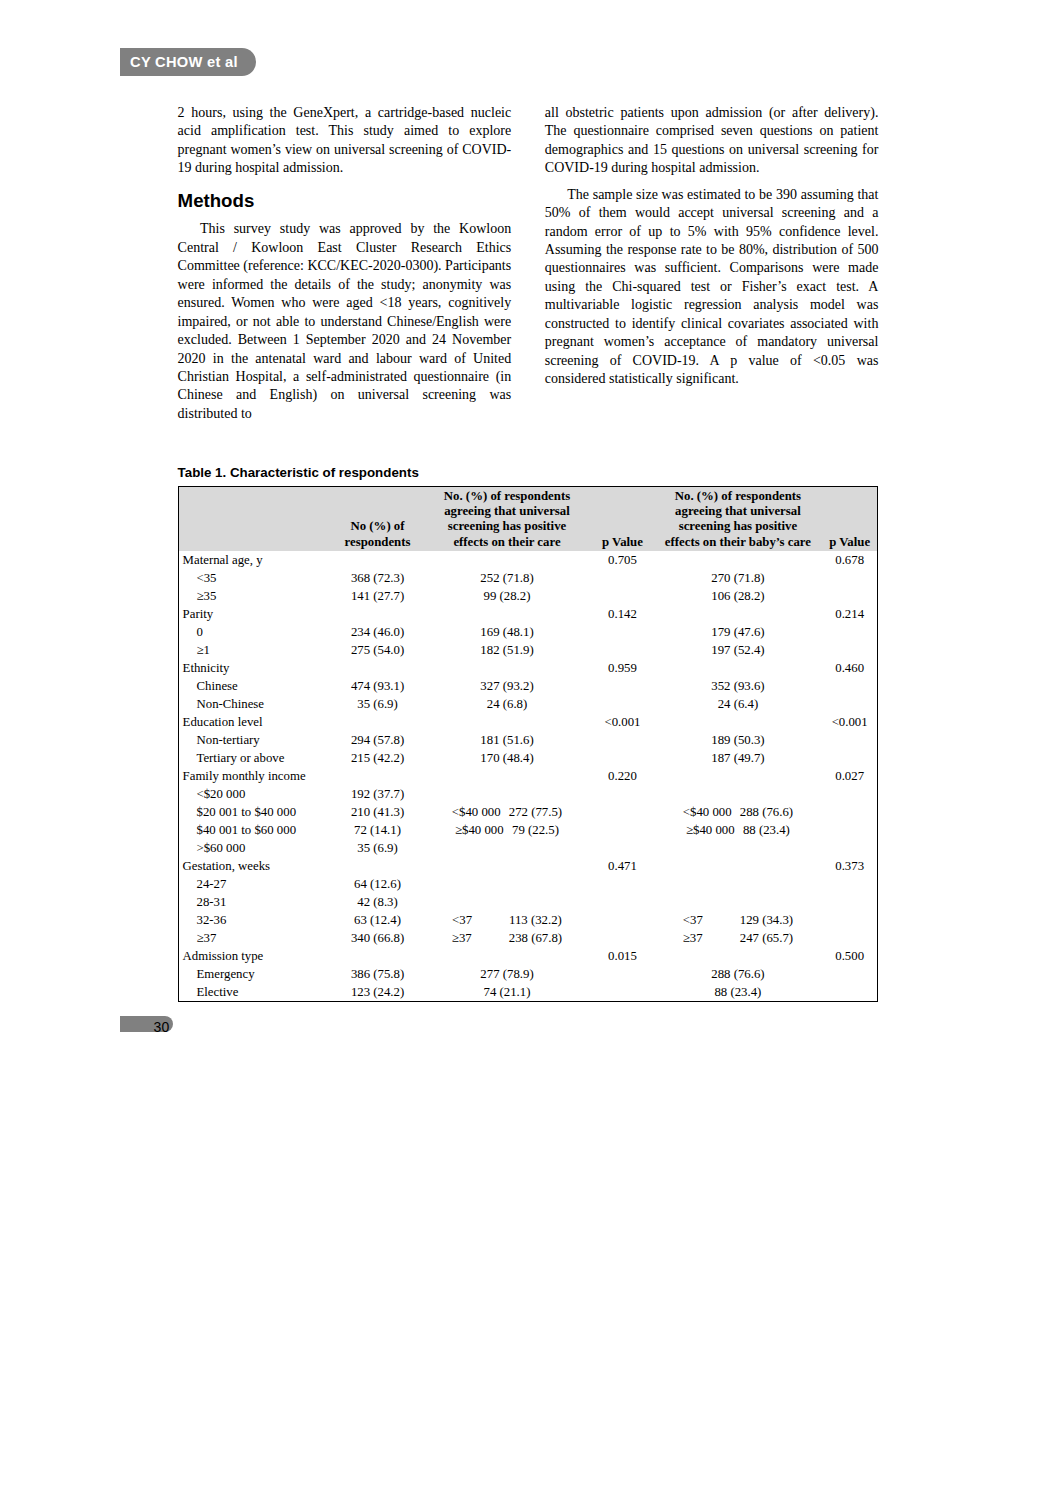CY CHOW et al
2 hours, using the GeneXpert, a cartridge-based nucleic acid amplification test. This study aimed to explore pregnant women’s view on universal screening of COVID-19 during hospital admission.
Methods
This survey study was approved by the Kowloon Central / Kowloon East Cluster Research Ethics Committee (reference: KCC/KEC-2020-0300). Participants were informed the details of the study; anonymity was ensured. Women who were aged <18 years, cognitively impaired, or not able to understand Chinese/English were excluded. Between 1 September 2020 and 24 November 2020 in the antenatal ward and labour ward of United Christian Hospital, a self-administrated questionnaire (in Chinese and English) on universal screening was distributed to
all obstetric patients upon admission (or after delivery). The questionnaire comprised seven questions on patient demographics and 15 questions on universal screening for COVID-19 during hospital admission.
The sample size was estimated to be 390 assuming that 50% of them would accept universal screening and a random error of up to 5% with 95% confidence level. Assuming the response rate to be 80%, distribution of 500 questionnaires was sufficient. Comparisons were made using the Chi-squared test or Fisher’s exact test. A multivariable logistic regression analysis model was constructed to identify clinical covariates associated with pregnant women’s acceptance of mandatory universal screening of COVID-19. A p value of <0.05 was considered statistically significant.
Table 1. Characteristic of respondents
| | No (%) of respondents | No. (%) of respondents agreeing that universal screening has positive effects on their care | p Value | No. (%) of respondents agreeing that universal screening has positive effects on their baby’s care | p Value |
| --- | --- | --- | --- | --- | --- |
| Maternal age, y | | | 0.705 | | 0.678 |
| <35 | 368 (72.3) | 252 (71.8) | | 270 (71.8) | |
| ≥35 | 141 (27.7) | 99 (28.2) | | 106 (28.2) | |
| Parity | | | 0.142 | | 0.214 |
| 0 | 234 (46.0) | 169 (48.1) | | 179 (47.6) | |
| ≥1 | 275 (54.0) | 182 (51.9) | | 197 (52.4) | |
| Ethnicity | | | 0.959 | | 0.460 |
| Chinese | 474 (93.1) | 327 (93.2) | | 352 (93.6) | |
| Non-Chinese | 35 (6.9) | 24 (6.8) | | 24 (6.4) | |
| Education level | | | <0.001 | | <0.001 |
| Non-tertiary | 294 (57.8) | 181 (51.6) | | 189 (50.3) | |
| Tertiary or above | 215 (42.2) | 170 (48.4) | | 187 (49.7) | |
| Family monthly income | | | 0.220 | | 0.027 |
| <$20 000 | 192 (37.7) | | | | |
| $20 001 to $40 000 | 210 (41.3) | <$40 000 272 (77.5) | | <$40 000 288 (76.6) | |
| $40 001 to $60 000 | 72 (14.1) | ≥$40 000 79 (22.5) | | ≥$40 000 88 (23.4) | |
| >$60 000 | 35 (6.9) | | | | |
| Gestation, weeks | | | 0.471 | | 0.373 |
| 24-27 | 64 (12.6) | | | | |
| 28-31 | 42 (8.3) | | | | |
| 32-36 | 63 (12.4) | <37 113 (32.2) | | <37 129 (34.3) | |
| ≥37 | 340 (66.8) | ≥37 238 (67.8) | | ≥37 247 (65.7) | |
| Admission type | | | 0.015 | | 0.500 |
| Emergency | 386 (75.8) | 277 (78.9) | | 288 (76.6) | |
| Elective | 123 (24.2) | 74 (21.1) | | 88 (23.4) | |
30